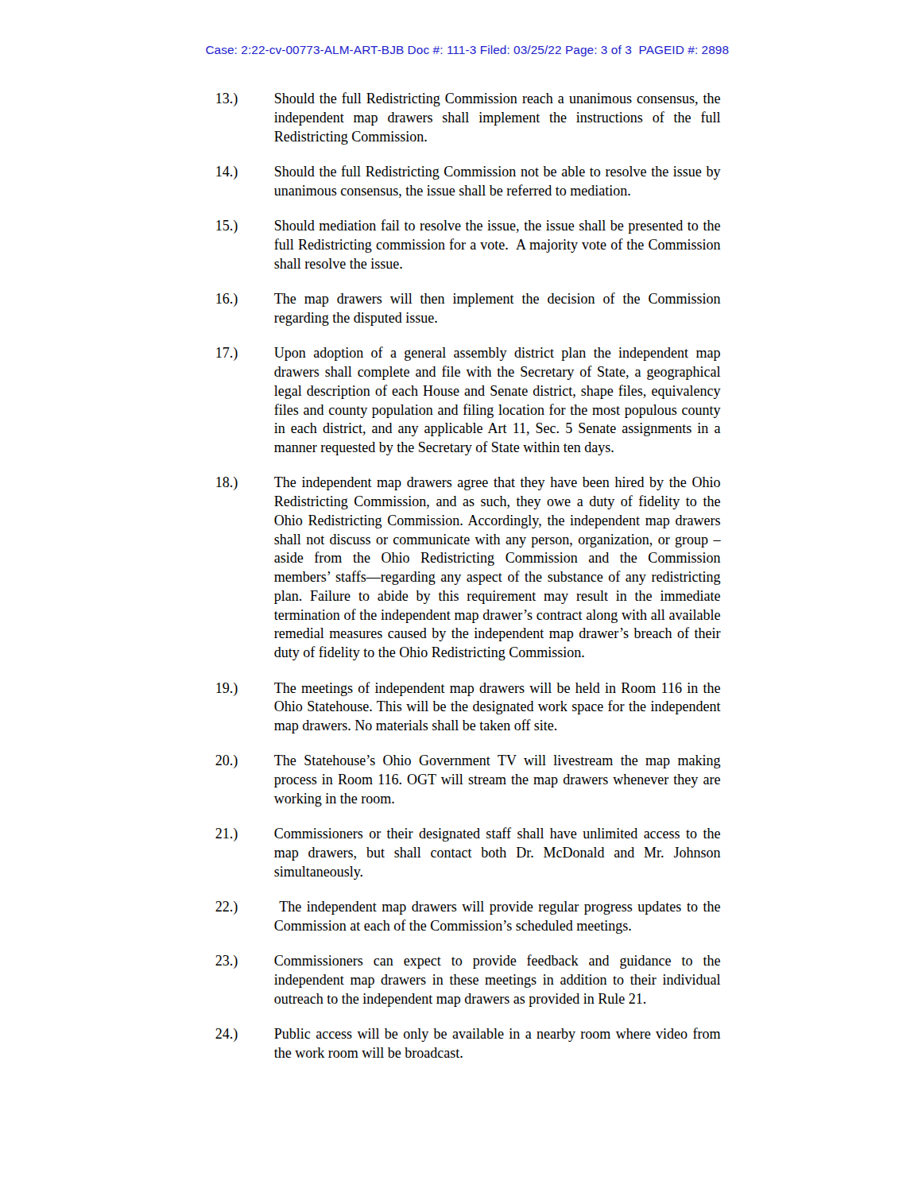Case: 2:22-cv-00773-ALM-ART-BJB Doc #: 111-3 Filed: 03/25/22 Page: 3 of 3 PAGEID #: 2898
13.) Should the full Redistricting Commission reach a unanimous consensus, the independent map drawers shall implement the instructions of the full Redistricting Commission.
14.) Should the full Redistricting Commission not be able to resolve the issue by unanimous consensus, the issue shall be referred to mediation.
15.) Should mediation fail to resolve the issue, the issue shall be presented to the full Redistricting commission for a vote. A majority vote of the Commission shall resolve the issue.
16.) The map drawers will then implement the decision of the Commission regarding the disputed issue.
17.) Upon adoption of a general assembly district plan the independent map drawers shall complete and file with the Secretary of State, a geographical legal description of each House and Senate district, shape files, equivalency files and county population and filing location for the most populous county in each district, and any applicable Art 11, Sec. 5 Senate assignments in a manner requested by the Secretary of State within ten days.
18.) The independent map drawers agree that they have been hired by the Ohio Redistricting Commission, and as such, they owe a duty of fidelity to the Ohio Redistricting Commission. Accordingly, the independent map drawers shall not discuss or communicate with any person, organization, or group – aside from the Ohio Redistricting Commission and the Commission members’ staffs—regarding any aspect of the substance of any redistricting plan. Failure to abide by this requirement may result in the immediate termination of the independent map drawer’s contract along with all available remedial measures caused by the independent map drawer’s breach of their duty of fidelity to the Ohio Redistricting Commission.
19.) The meetings of independent map drawers will be held in Room 116 in the Ohio Statehouse. This will be the designated work space for the independent map drawers. No materials shall be taken off site.
20.) The Statehouse’s Ohio Government TV will livestream the map making process in Room 116. OGT will stream the map drawers whenever they are working in the room.
21.) Commissioners or their designated staff shall have unlimited access to the map drawers, but shall contact both Dr. McDonald and Mr. Johnson simultaneously.
22.) The independent map drawers will provide regular progress updates to the Commission at each of the Commission’s scheduled meetings.
23.) Commissioners can expect to provide feedback and guidance to the independent map drawers in these meetings in addition to their individual outreach to the independent map drawers as provided in Rule 21.
24.) Public access will be only be available in a nearby room where video from the work room will be broadcast.